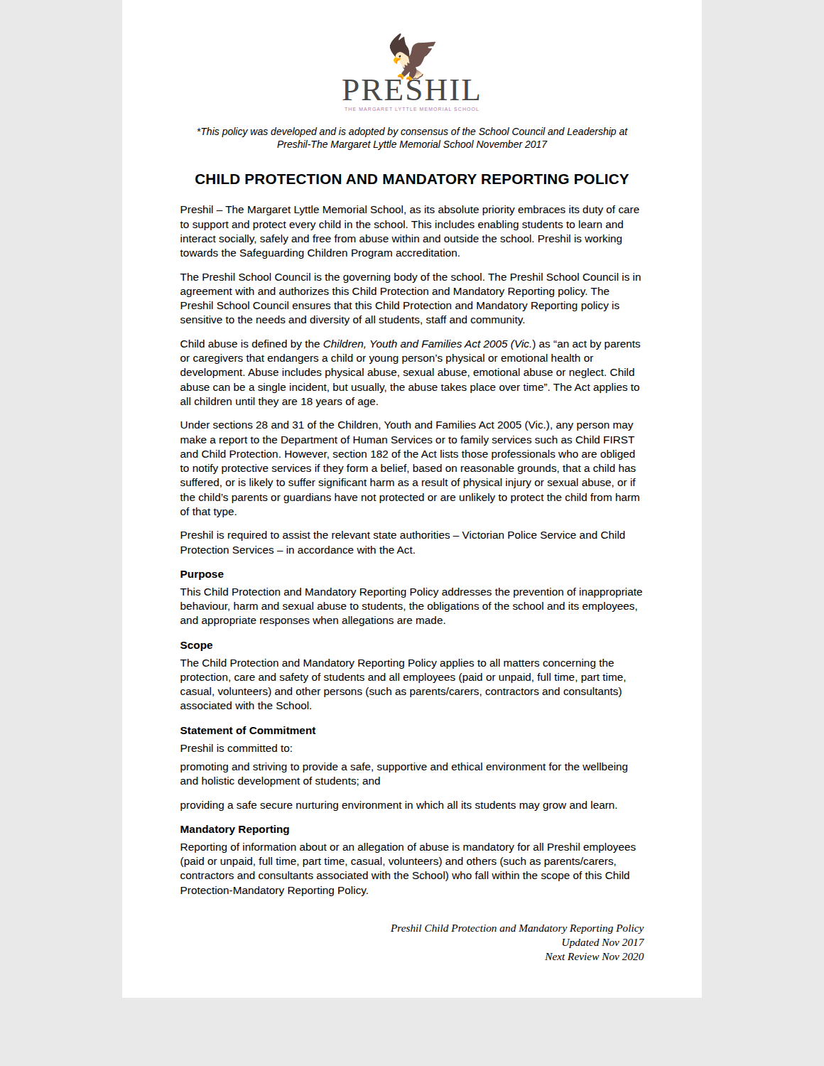🦅 PRESHIL THE MARGARET LYTTLE MEMORIAL SCHOOL
*This policy was developed and is adopted by consensus of the School Council and Leadership at Preshil-The Margaret Lyttle Memorial School November 2017
CHILD PROTECTION AND MANDATORY REPORTING POLICY
Preshil – The Margaret Lyttle Memorial School, as its absolute priority embraces its duty of care to support and protect every child in the school. This includes enabling students to learn and interact socially, safely and free from abuse within and outside the school. Preshil is working towards the Safeguarding Children Program accreditation.
The Preshil School Council is the governing body of the school. The Preshil School Council is in agreement with and authorizes this Child Protection and Mandatory Reporting policy. The Preshil School Council ensures that this Child Protection and Mandatory Reporting policy is sensitive to the needs and diversity of all students, staff and community.
Child abuse is defined by the Children, Youth and Families Act 2005 (Vic.) as “an act by parents or caregivers that endangers a child or young person’s physical or emotional health or development. Abuse includes physical abuse, sexual abuse, emotional abuse or neglect. Child abuse can be a single incident, but usually, the abuse takes place over time”. The Act applies to all children until they are 18 years of age.
Under sections 28 and 31 of the Children, Youth and Families Act 2005 (Vic.), any person may make a report to the Department of Human Services or to family services such as Child FIRST and Child Protection. However, section 182 of the Act lists those professionals who are obliged to notify protective services if they form a belief, based on reasonable grounds, that a child has suffered, or is likely to suffer significant harm as a result of physical injury or sexual abuse, or if the child’s parents or guardians have not protected or are unlikely to protect the child from harm of that type.
Preshil is required to assist the relevant state authorities – Victorian Police Service and Child Protection Services – in accordance with the Act.
Purpose
This Child Protection and Mandatory Reporting Policy addresses the prevention of inappropriate behaviour, harm and sexual abuse to students, the obligations of the school and its employees, and appropriate responses when allegations are made.
Scope
The Child Protection and Mandatory Reporting Policy applies to all matters concerning the protection, care and safety of students and all employees (paid or unpaid, full time, part time, casual, volunteers) and other persons (such as parents/carers, contractors and consultants) associated with the School.
Statement of Commitment
Preshil is committed to:
promoting and striving to provide a safe, supportive and ethical environment for the wellbeing and holistic development of students; and
providing a safe secure nurturing environment in which all its students may grow and learn.
Mandatory Reporting
Reporting of information about or an allegation of abuse is mandatory for all Preshil employees (paid or unpaid, full time, part time, casual, volunteers) and others (such as parents/carers, contractors and consultants associated with the School) who fall within the scope of this Child Protection-Mandatory Reporting Policy.
Preshil Child Protection and Mandatory Reporting Policy
Updated Nov 2017
Next Review Nov 2020